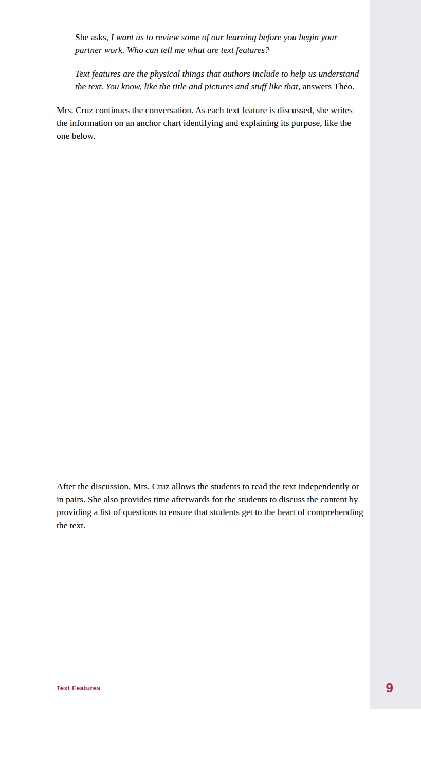She asks, I want us to review some of our learning before you begin your partner work. Who can tell me what are text features?
Text features are the physical things that authors include to help us understand the text. You know, like the title and pictures and stuff like that, answers Theo.
Mrs. Cruz continues the conversation. As each text feature is discussed, she writes the information on an anchor chart identifying and explaining its purpose, like the one below.
After the discussion, Mrs. Cruz allows the students to read the text independently or in pairs. She also provides time afterwards for the students to discuss the content by providing a list of questions to ensure that students get to the heart of comprehending the text.
Text Features 9